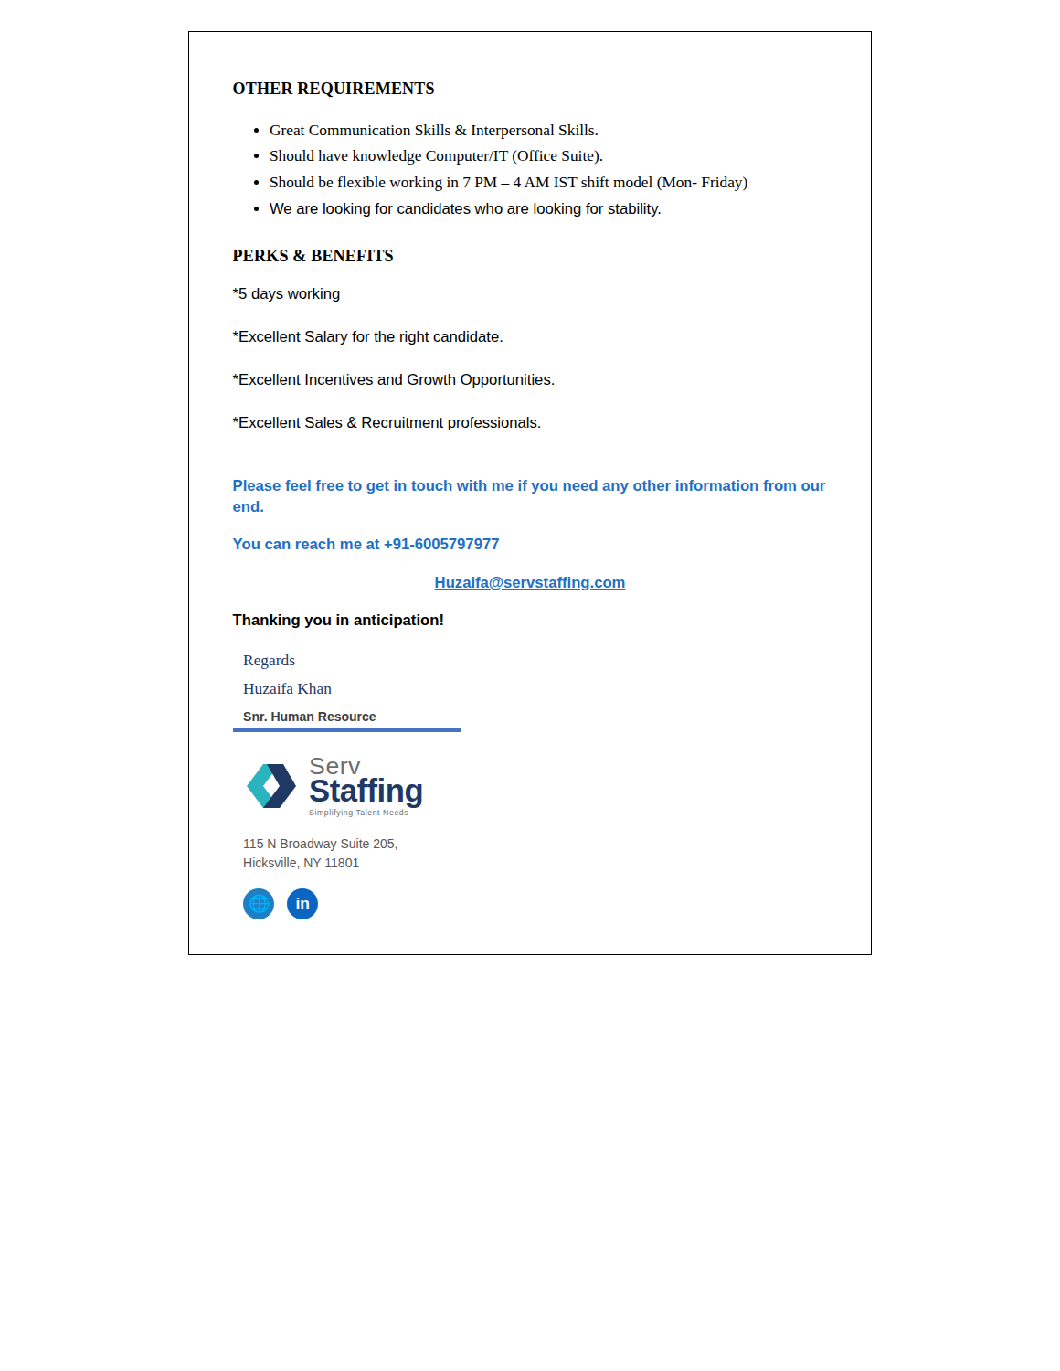OTHER REQUIREMENTS
Great Communication Skills & Interpersonal Skills.
Should have knowledge Computer/IT (Office Suite).
Should be flexible working in 7 PM – 4 AM IST shift model (Mon- Friday)
We are looking for candidates who are looking for stability.
PERKS & BENEFITS
*5 days working
*Excellent Salary for the right candidate.
*Excellent Incentives and Growth Opportunities.
*Excellent Sales & Recruitment professionals.
Please feel free to get in touch with me if you need any other information from our end.
You can reach me at +91-6005797977
Huzaifa@servstaffing.com
Thanking you in anticipation!
Regards
Huzaifa Khan
Snr. Human Resource
Serv
Staffing
Simplifying Talent Needs
115 N Broadway Suite 205,
Hicksville, NY 11801
🌐 in